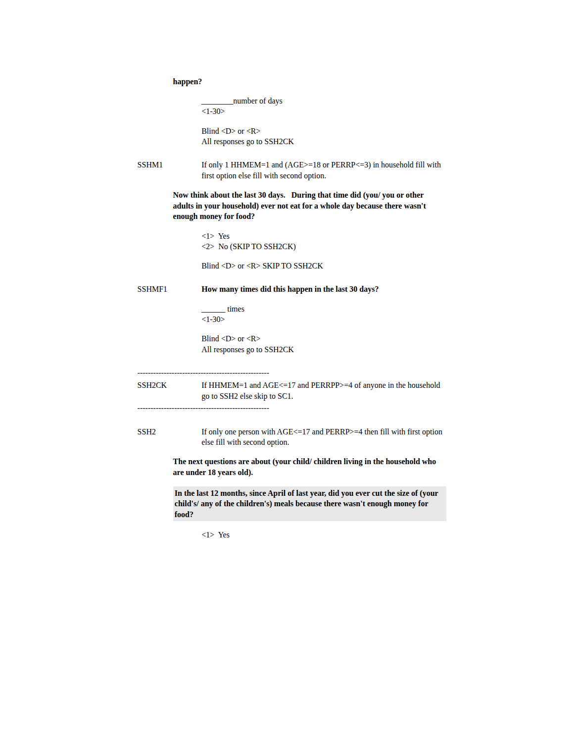happen?
________number of days
<1-30>
Blind <D> or <R>
All responses go to SSH2CK
SSHM1
If only 1 HHMEM=1 and (AGE>=18 or PERRP<=3) in household fill with first option else fill with second option.
Now think about the last 30 days. During that time did (you/ you or other adults in your household) ever not eat for a whole day because there wasn't enough money for food?
<1> Yes
<2> No (SKIP TO SSH2CK)
Blind <D> or <R> SKIP TO SSH2CK
SSHMF1
How many times did this happen in the last 30 days?
______ times
<1-30>
Blind <D> or <R>
All responses go to SSH2CK
--------------------------------------------------
SSH2CK
If HHMEM=1 and AGE<=17 and PERRPP>=4 of anyone in the household go to SSH2 else skip to SC1.
--------------------------------------------------
SSH2
If only one person with AGE<=17 and PERRP>=4 then fill with first option else fill with second option.
The next questions are about (your child/ children living in the household who are under 18 years old).
In the last 12 months, since April of last year, did you ever cut the size of (your child's/ any of the children's) meals because there wasn't enough money for food?
<1> Yes